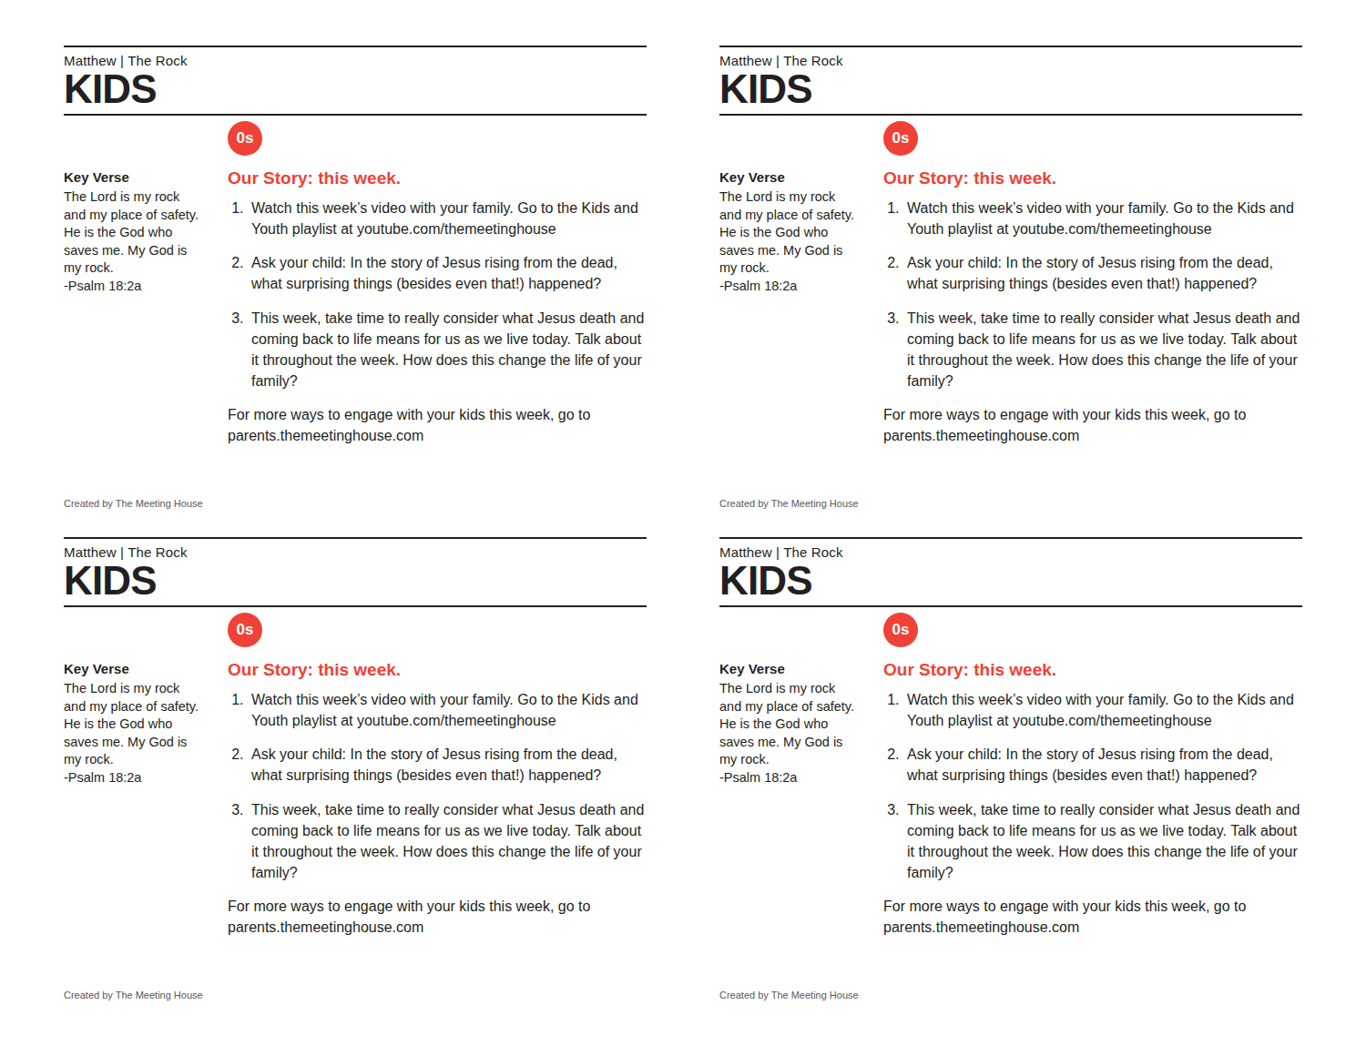Matthew | The Rock
KIDS
Key Verse
The Lord is my rock and my place of safety. He is the God who saves me. My God is my rock.
-Psalm 18:2a
0s
Our Story: this week.
Watch this week’s video with your family. Go to the Kids and Youth playlist at youtube.com/themeetinghouse
Ask your child: In the story of Jesus rising from the dead, what surprising things (besides even that!) happened?
This week, take time to really consider what Jesus death and coming back to life means for us as we live today. Talk about it throughout the week. How does this change the life of your family?
For more ways to engage with your kids this week, go to parents.themeetinghouse.com
Created by The Meeting House
Matthew | The Rock
KIDS
Key Verse
The Lord is my rock and my place of safety. He is the God who saves me. My God is my rock.
-Psalm 18:2a
0s
Our Story: this week.
Watch this week’s video with your family. Go to the Kids and Youth playlist at youtube.com/themeetinghouse
Ask your child: In the story of Jesus rising from the dead, what surprising things (besides even that!) happened?
This week, take time to really consider what Jesus death and coming back to life means for us as we live today. Talk about it throughout the week. How does this change the life of your family?
For more ways to engage with your kids this week, go to parents.themeetinghouse.com
Created by The Meeting House
Matthew | The Rock
KIDS
Key Verse
The Lord is my rock and my place of safety. He is the God who saves me. My God is my rock.
-Psalm 18:2a
0s
Our Story: this week.
Watch this week’s video with your family. Go to the Kids and Youth playlist at youtube.com/themeetinghouse
Ask your child: In the story of Jesus rising from the dead, what surprising things (besides even that!) happened?
This week, take time to really consider what Jesus death and coming back to life means for us as we live today. Talk about it throughout the week. How does this change the life of your family?
For more ways to engage with your kids this week, go to parents.themeetinghouse.com
Created by The Meeting House
Matthew | The Rock
KIDS
Key Verse
The Lord is my rock and my place of safety. He is the God who saves me. My God is my rock.
-Psalm 18:2a
0s
Our Story: this week.
Watch this week’s video with your family. Go to the Kids and Youth playlist at youtube.com/themeetinghouse
Ask your child: In the story of Jesus rising from the dead, what surprising things (besides even that!) happened?
This week, take time to really consider what Jesus death and coming back to life means for us as we live today. Talk about it throughout the week. How does this change the life of your family?
For more ways to engage with your kids this week, go to parents.themeetinghouse.com
Created by The Meeting House